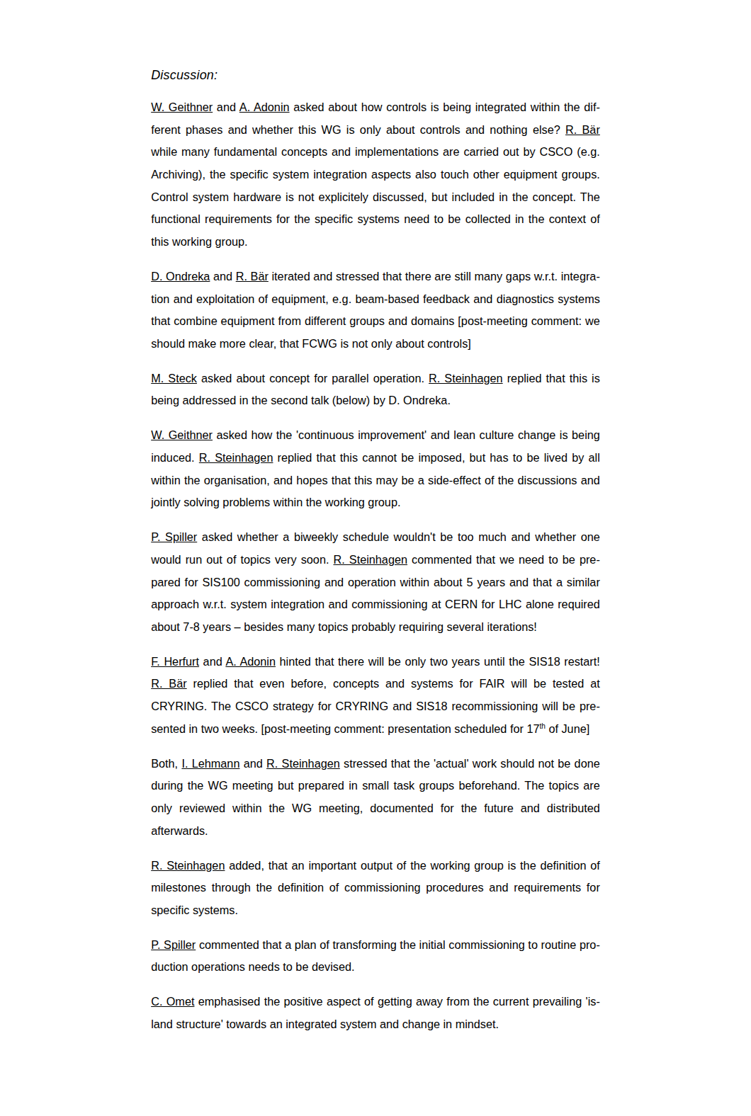Discussion:
W. Geithner and A. Adonin asked about how controls is being integrated within the different phases and whether this WG is only about controls and nothing else? R. Bär while many fundamental concepts and implementations are carried out by CSCO (e.g. Archiving), the specific system integration aspects also touch other equipment groups. Control system hardware is not explicitely discussed, but included in the concept. The functional requirements for the specific systems need to be collected in the context of this working group.
D. Ondreka and R. Bär iterated and stressed that there are still many gaps w.r.t. integration and exploitation of equipment, e.g. beam-based feedback and diagnostics systems that combine equipment from different groups and domains [post-meeting comment: we should make more clear, that FCWG is not only about controls]
M. Steck asked about concept for parallel operation. R. Steinhagen replied that this is being addressed in the second talk (below) by D. Ondreka.
W. Geithner asked how the 'continuous improvement' and lean culture change is being induced. R. Steinhagen replied that this cannot be imposed, but has to be lived by all within the organisation, and hopes that this may be a side-effect of the discussions and jointly solving problems within the working group.
P. Spiller asked whether a biweekly schedule wouldn't be too much and whether one would run out of topics very soon. R. Steinhagen commented that we need to be prepared for SIS100 commissioning and operation within about 5 years and that a similar approach w.r.t. system integration and commissioning at CERN for LHC alone required about 7-8 years – besides many topics probably requiring several iterations!
F. Herfurt and A. Adonin hinted that there will be only two years until the SIS18 restart! R. Bär replied that even before, concepts and systems for FAIR will be tested at CRYRING. The CSCO strategy for CRYRING and SIS18 recommissioning will be presented in two weeks. [post-meeting comment: presentation scheduled for 17th of June]
Both, I. Lehmann and R. Steinhagen stressed that the 'actual' work should not be done during the WG meeting but prepared in small task groups beforehand. The topics are only reviewed within the WG meeting, documented for the future and distributed afterwards.
R. Steinhagen added, that an important output of the working group is the definition of milestones through the definition of commissioning procedures and requirements for specific systems.
P. Spiller commented that a plan of transforming the initial commissioning to routine production operations needs to be devised.
C. Omet emphasised the positive aspect of getting away from the current prevailing 'island structure' towards an integrated system and change in mindset.